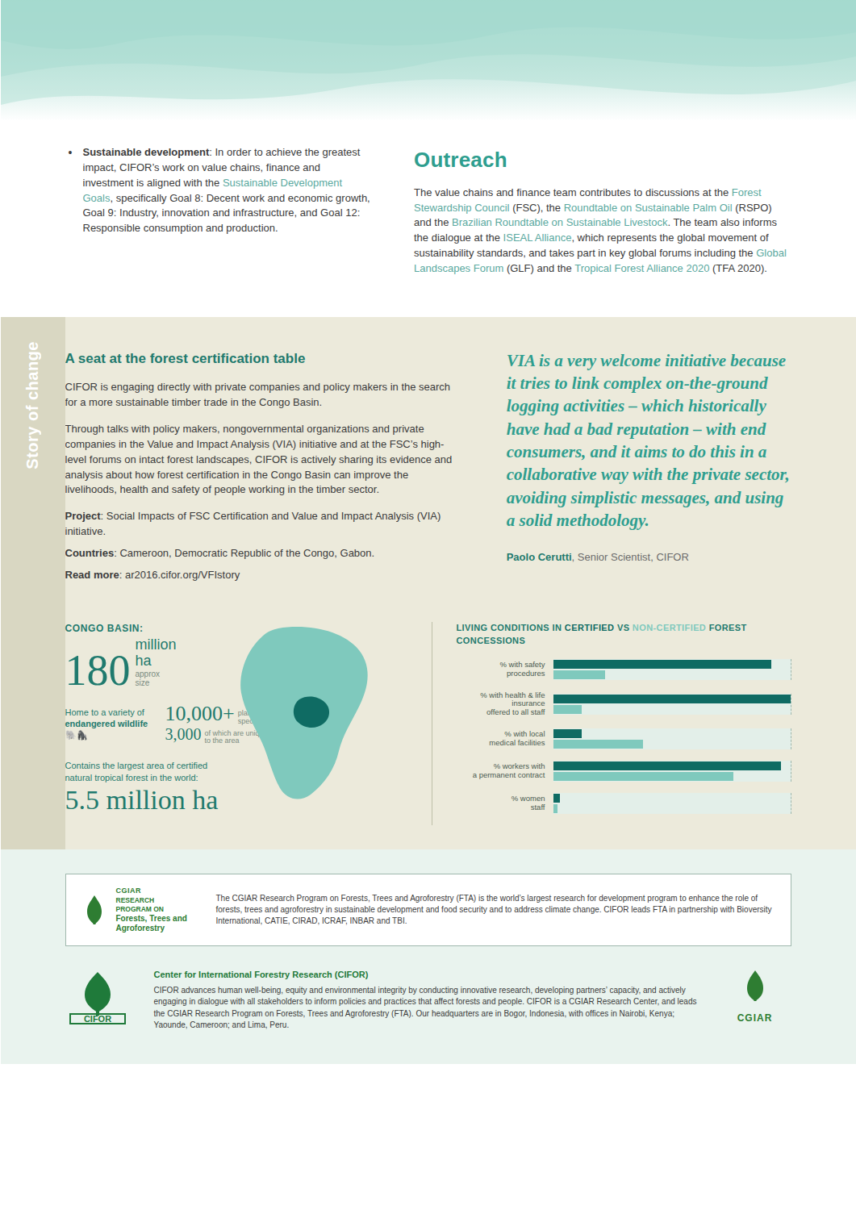Sustainable development: In order to achieve the greatest impact, CIFOR’s work on value chains, finance and investment is aligned with the Sustainable Development Goals, specifically Goal 8: Decent work and economic growth, Goal 9: Industry, innovation and infrastructure, and Goal 12: Responsible consumption and production.
Outreach
The value chains and finance team contributes to discussions at the Forest Stewardship Council (FSC), the Roundtable on Sustainable Palm Oil (RSPO) and the Brazilian Roundtable on Sustainable Livestock. The team also informs the dialogue at the ISEAL Alliance, which represents the global movement of sustainability standards, and takes part in key global forums including the Global Landscapes Forum (GLF) and the Tropical Forest Alliance 2020 (TFA 2020).
Story of change
A seat at the forest certification table
CIFOR is engaging directly with private companies and policy makers in the search for a more sustainable timber trade in the Congo Basin.
Through talks with policy makers, nongovernmental organizations and private companies in the Value and Impact Analysis (VIA) initiative and at the FSC’s high-level forums on intact forest landscapes, CIFOR is actively sharing its evidence and analysis about how forest certification in the Congo Basin can improve the livelihoods, health and safety of people working in the timber sector.
Project: Social Impacts of FSC Certification and Value and Impact Analysis (VIA) initiative.
Countries: Cameroon, Democratic Republic of the Congo, Gabon.
Read more: ar2016.cifor.org/VFIstory
VIA is a very welcome initiative because it tries to link complex on-the-ground logging activities – which historically have had a bad reputation – with end consumers, and it aims to do this in a collaborative way with the private sector, avoiding simplistic messages, and using a solid methodology.
Paolo Cerutti, Senior Scientist, CIFOR
Congo Basin:
180 million
ha approx
size
Home to a variety of endangered wildlife 🐘🦍
10,000+plant
species
3,000 of which are unique
to the area
Contains the largest area of certified
natural tropical forest in the world:
5.5 million ha
Living conditions in certified vs non-certified forest concessions
% with safety
procedures
% with health & life
insurance
offered to all staff
% with local
medical facilities
% workers with
a permanent contract
% women
staff
CGIAR
RESEARCH
PROGRAM ON
Forests, Trees and
Agroforestry
The CGIAR Research Program on Forests, Trees and Agroforestry (FTA) is the world’s largest research for development program to enhance the role of forests, trees and agroforestry in sustainable development and food security and to address climate change. CIFOR leads FTA in partnership with Bioversity International, CATIE, CIRAD, ICRAF, INBAR and TBI.
CIFOR
Center for International Forestry Research (CIFOR)
CIFOR advances human well-being, equity and environmental integrity by conducting innovative research, developing partners’ capacity, and actively engaging in dialogue with all stakeholders to inform policies and practices that affect forests and people. CIFOR is a CGIAR Research Center, and leads the CGIAR Research Program on Forests, Trees and Agroforestry (FTA). Our headquarters are in Bogor, Indonesia, with offices in Nairobi, Kenya; Yaounde, Cameroon; and Lima, Peru.
CGIAR